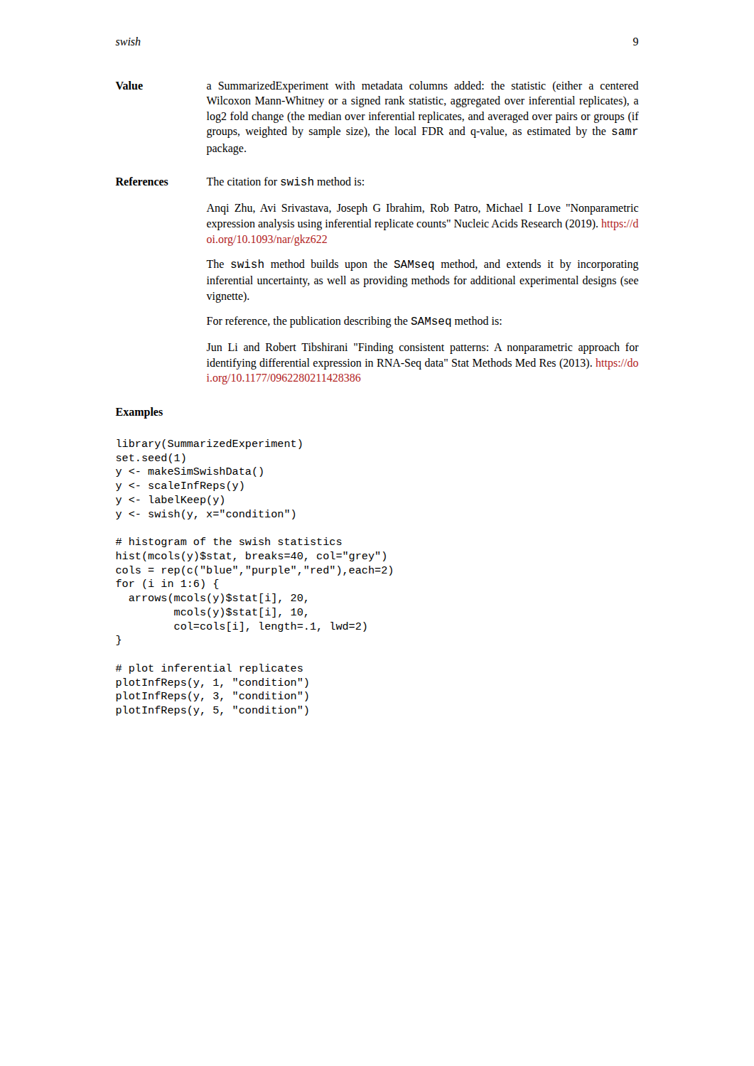swish 9
Value
a SummarizedExperiment with metadata columns added: the statistic (either a centered Wilcoxon Mann-Whitney or a signed rank statistic, aggregated over inferential replicates), a log2 fold change (the median over inferential replicates, and averaged over pairs or groups (if groups, weighted by sample size), the local FDR and q-value, as estimated by the samr package.
References
The citation for swish method is:
Anqi Zhu, Avi Srivastava, Joseph G Ibrahim, Rob Patro, Michael I Love "Nonparametric expression analysis using inferential replicate counts" Nucleic Acids Research (2019). https://doi.org/10.1093/nar/gkz622
The swish method builds upon the SAMseq method, and extends it by incorporating inferential uncertainty, as well as providing methods for additional experimental designs (see vignette).
For reference, the publication describing the SAMseq method is:
Jun Li and Robert Tibshirani "Finding consistent patterns: A nonparametric approach for identifying differential expression in RNA-Seq data" Stat Methods Med Res (2013). https://doi.org/10.1177/0962280211428386
Examples
library(SummarizedExperiment)
set.seed(1)
y <- makeSimSwishData()
y <- scaleInfReps(y)
y <- labelKeep(y)
y <- swish(y, x="condition")

# histogram of the swish statistics
hist(mcols(y)$stat, breaks=40, col="grey")
cols = rep(c("blue","purple","red"),each=2)
for (i in 1:6) {
  arrows(mcols(y)$stat[i], 20,
         mcols(y)$stat[i], 10,
         col=cols[i], length=.1, lwd=2)
}

# plot inferential replicates
plotInfReps(y, 1, "condition")
plotInfReps(y, 3, "condition")
plotInfReps(y, 5, "condition")